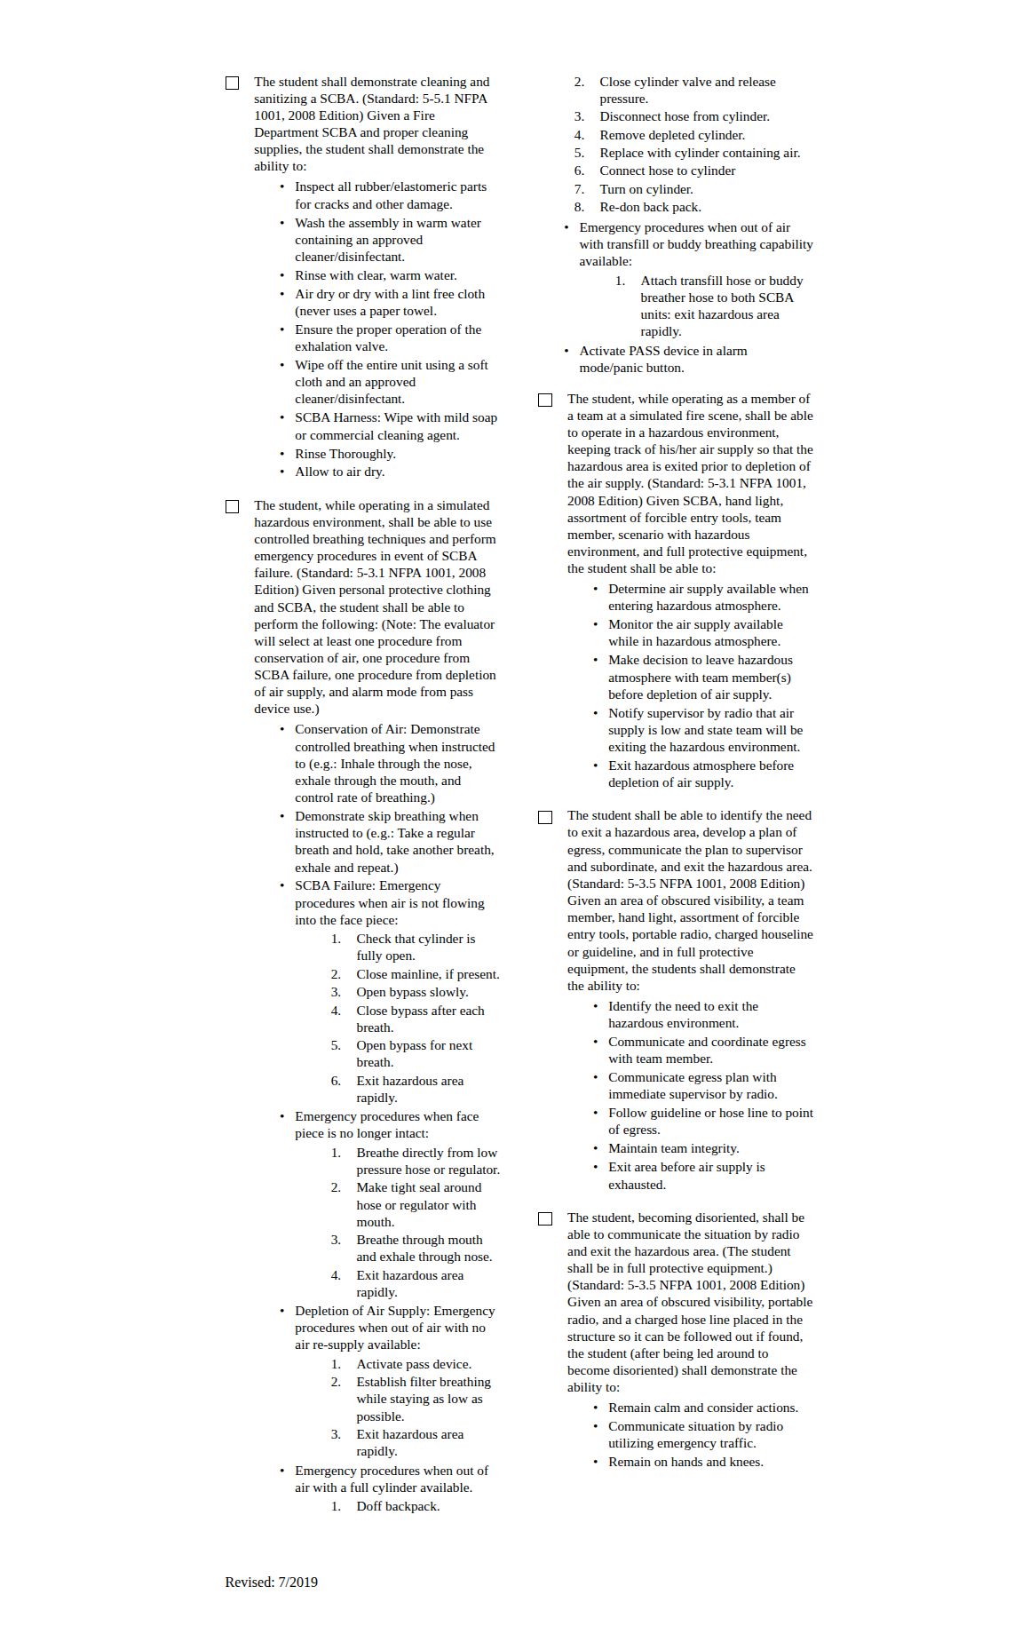The student shall demonstrate cleaning and sanitizing a SCBA. (Standard: 5-5.1 NFPA 1001, 2008 Edition) Given a Fire Department SCBA and proper cleaning supplies, the student shall demonstrate the ability to:
Inspect all rubber/elastomeric parts for cracks and other damage.
Wash the assembly in warm water containing an approved cleaner/disinfectant.
Rinse with clear, warm water.
Air dry or dry with a lint free cloth (never uses a paper towel.
Ensure the proper operation of the exhalation valve.
Wipe off the entire unit using a soft cloth and an approved cleaner/disinfectant.
SCBA Harness: Wipe with mild soap or commercial cleaning agent.
Rinse Thoroughly.
Allow to air dry.
The student, while operating in a simulated hazardous environment, shall be able to use controlled breathing techniques and perform emergency procedures in event of SCBA failure. (Standard: 5-3.1 NFPA 1001, 2008 Edition) Given personal protective clothing and SCBA, the student shall be able to perform the following: (Note: The evaluator will select at least one procedure from conservation of air, one procedure from SCBA failure, one procedure from depletion of air supply, and alarm mode from pass device use.)
Conservation of Air: Demonstrate controlled breathing when instructed to (e.g.: Inhale through the nose, exhale through the mouth, and control rate of breathing.)
Demonstrate skip breathing when instructed to (e.g.: Take a regular breath and hold, take another breath, exhale and repeat.)
SCBA Failure: Emergency procedures when air is not flowing into the face piece:
Check that cylinder is fully open.
Close mainline, if present.
Open bypass slowly.
Close bypass after each breath.
Open bypass for next breath.
Exit hazardous area rapidly.
Emergency procedures when face piece is no longer intact:
Breathe directly from low pressure hose or regulator.
Make tight seal around hose or regulator with mouth.
Breathe through mouth and exhale through nose.
Exit hazardous area rapidly.
Depletion of Air Supply: Emergency procedures when out of air with no air re-supply available:
Activate pass device.
Establish filter breathing while staying as low as possible.
Exit hazardous area rapidly.
Emergency procedures when out of air with a full cylinder available.
Doff backpack.
Close cylinder valve and release pressure.
Disconnect hose from cylinder.
Remove depleted cylinder.
Replace with cylinder containing air.
Connect hose to cylinder
Turn on cylinder.
Re-don back pack.
Emergency procedures when out of air with transfill or buddy breathing capability available:
Attach transfill hose or buddy breather hose to both SCBA units: exit hazardous area rapidly.
Activate PASS device in alarm mode/panic button.
The student, while operating as a member of a team at a simulated fire scene, shall be able to operate in a hazardous environment, keeping track of his/her air supply so that the hazardous area is exited prior to depletion of the air supply. (Standard: 5-3.1 NFPA 1001, 2008 Edition) Given SCBA, hand light, assortment of forcible entry tools, team member, scenario with hazardous environment, and full protective equipment, the student shall be able to:
Determine air supply available when entering hazardous atmosphere.
Monitor the air supply available while in hazardous atmosphere.
Make decision to leave hazardous atmosphere with team member(s) before depletion of air supply.
Notify supervisor by radio that air supply is low and state team will be exiting the hazardous environment.
Exit hazardous atmosphere before depletion of air supply.
The student shall be able to identify the need to exit a hazardous area, develop a plan of egress, communicate the plan to supervisor and subordinate, and exit the hazardous area. (Standard: 5-3.5 NFPA 1001, 2008 Edition) Given an area of obscured visibility, a team member, hand light, assortment of forcible entry tools, portable radio, charged houseline or guideline, and in full protective equipment, the students shall demonstrate the ability to:
Identify the need to exit the hazardous environment.
Communicate and coordinate egress with team member.
Communicate egress plan with immediate supervisor by radio.
Follow guideline or hose line to point of egress.
Maintain team integrity.
Exit area before air supply is exhausted.
The student, becoming disoriented, shall be able to communicate the situation by radio and exit the hazardous area. (The student shall be in full protective equipment.) (Standard: 5-3.5 NFPA 1001, 2008 Edition) Given an area of obscured visibility, portable radio, and a charged hose line placed in the structure so it can be followed out if found, the student (after being led around to become disoriented) shall demonstrate the ability to:
Remain calm and consider actions.
Communicate situation by radio utilizing emergency traffic.
Remain on hands and knees.
Revised: 7/2019